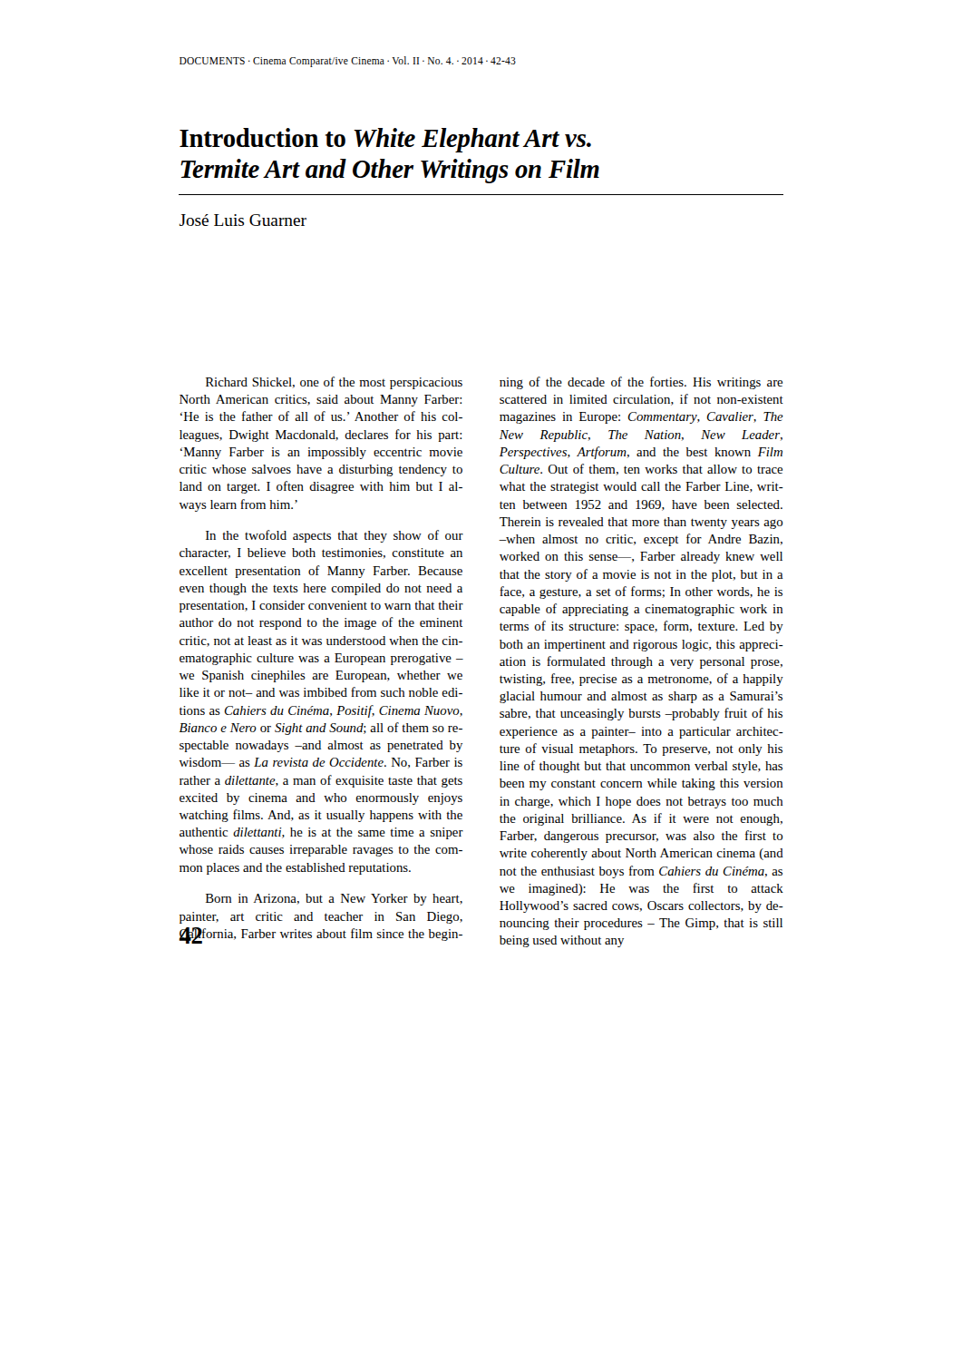DOCUMENTS·Cinema Comparat/ive Cinema·Vol. II·No. 4.·2014·42-43
Introduction to White Elephant Art vs.
Termite Art and Other Writings on Film
José Luis Guarner
Richard Shickel, one of the most perspicacious North American critics, said about Manny Farber: ‘He is the father of all of us.’ Another of his colleagues, Dwight Macdonald, declares for his part: ‘Manny Farber is an impossibly eccentric movie critic whose salvoes have a disturbing tendency to land on target. I often disagree with him but I always learn from him.’
In the twofold aspects that they show of our character, I believe both testimonies, constitute an excellent presentation of Manny Farber. Because even though the texts here compiled do not need a presentation, I consider convenient to warn that their author do not respond to the image of the eminent critic, not at least as it was understood when the cinematographic culture was a European prerogative – we Spanish cinephiles are European, whether we like it or not– and was imbibed from such noble editions as Cahiers du Cinéma, Positif, Cinema Nuovo, Bianco e Nero or Sight and Sound; all of them so respectable nowadays –and almost as penetrated by wisdom— as La revista de Occidente. No, Farber is rather a dilettante, a man of exquisite taste that gets excited by cinema and who enormously enjoys watching films. And, as it usually happens with the authentic dilettanti, he is at the same time a sniper whose raids causes irreparable ravages to the common places and the established reputations.
Born in Arizona, but a New Yorker by heart, painter, art critic and teacher in San Diego, California, Farber writes about film since the beginning of the decade of the forties. His writings are scattered in limited circulation, if not non-existent magazines in Europe: Commentary, Cavalier, The New Republic, The Nation, New Leader, Perspectives, Artforum, and the best known Film Culture. Out of them, ten works that allow to trace what the strategist would call the Farber Line, written between 1952 and 1969, have been selected. Therein is revealed that more than twenty years ago –when almost no critic, except for Andre Bazin, worked on this sense—, Farber already knew well that the story of a movie is not in the plot, but in a face, a gesture, a set of forms; In other words, he is capable of appreciating a cinematographic work in terms of its structure: space, form, texture. Led by both an impertinent and rigorous logic, this appreciation is formulated through a very personal prose, twisting, free, precise as a metronome, of a happily glacial humour and almost as sharp as a Samurai’s sabre, that unceasingly bursts –probably fruit of his experience as a painter– into a particular architecture of visual metaphors. To preserve, not only his line of thought but that uncommon verbal style, has been my constant concern while taking this version in charge, which I hope does not betrays too much the original brilliance. As if it were not enough, Farber, dangerous precursor, was also the first to write coherently about North American cinema (and not the enthusiast boys from Cahiers du Cinéma, as we imagined): He was the first to attack Hollywood’s sacred cows, Oscars collectors, by denouncing their procedures – The Gimp, that is still being used without any
42